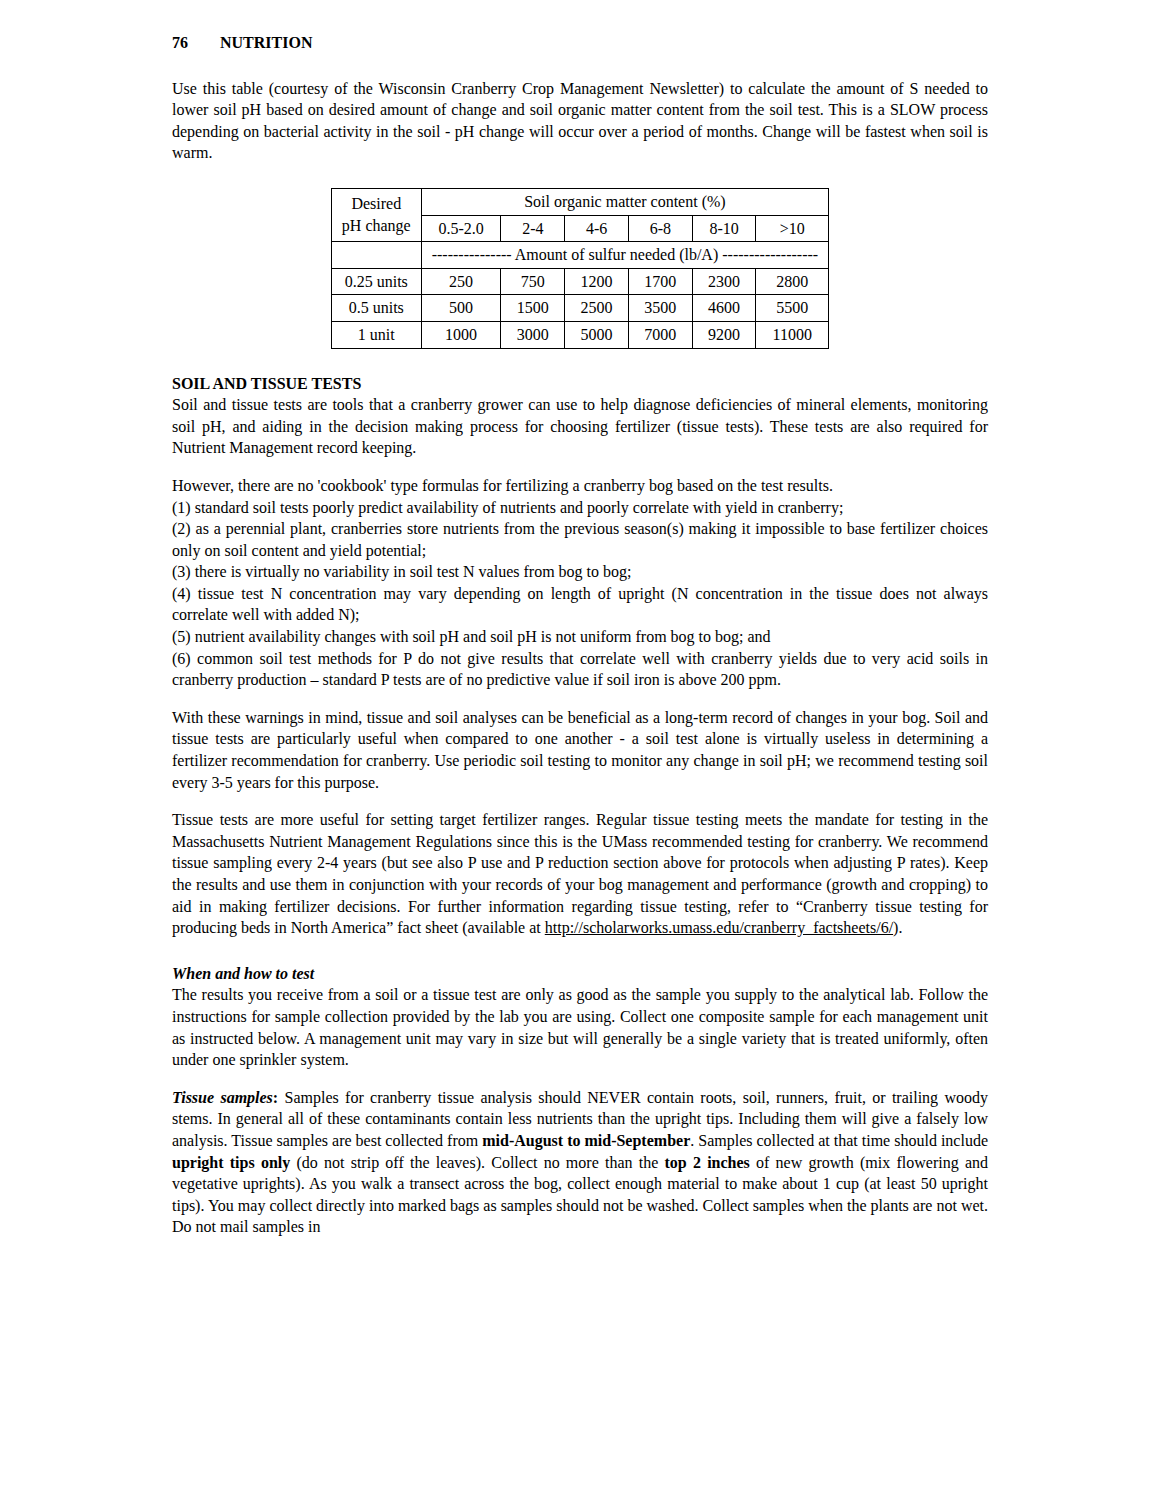76 NUTRITION
Use this table (courtesy of the Wisconsin Cranberry Crop Management Newsletter) to calculate the amount of S needed to lower soil pH based on desired amount of change and soil organic matter content from the soil test. This is a SLOW process depending on bacterial activity in the soil - pH change will occur over a period of months. Change will be fastest when soil is warm.
| Desired pH change | Soil organic matter content (%) |
| 0.5-2.0 | 2-4 | 4-6 | 6-8 | 8-10 | >10 |
| | --------------- Amount of sulfur needed (lb/A) ------------------ |
| 0.25 units | 250 | 750 | 1200 | 1700 | 2300 | 2800 |
| 0.5 units | 500 | 1500 | 2500 | 3500 | 4600 | 5500 |
| 1 unit | 1000 | 3000 | 5000 | 7000 | 9200 | 11000 |
Soil and Tissue Tests
Soil and tissue tests are tools that a cranberry grower can use to help diagnose deficiencies of mineral elements, monitoring soil pH, and aiding in the decision making process for choosing fertilizer (tissue tests). These tests are also required for Nutrient Management record keeping.
However, there are no 'cookbook' type formulas for fertilizing a cranberry bog based on the test results.
(1) standard soil tests poorly predict availability of nutrients and poorly correlate with yield in cranberry;
(2) as a perennial plant, cranberries store nutrients from the previous season(s) making it impossible to base fertilizer choices only on soil content and yield potential;
(3) there is virtually no variability in soil test N values from bog to bog;
(4) tissue test N concentration may vary depending on length of upright (N concentration in the tissue does not always correlate well with added N);
(5) nutrient availability changes with soil pH and soil pH is not uniform from bog to bog; and
(6) common soil test methods for P do not give results that correlate well with cranberry yields due to very acid soils in cranberry production – standard P tests are of no predictive value if soil iron is above 200 ppm.
With these warnings in mind, tissue and soil analyses can be beneficial as a long-term record of changes in your bog. Soil and tissue tests are particularly useful when compared to one another - a soil test alone is virtually useless in determining a fertilizer recommendation for cranberry. Use periodic soil testing to monitor any change in soil pH; we recommend testing soil every 3-5 years for this purpose.
Tissue tests are more useful for setting target fertilizer ranges. Regular tissue testing meets the mandate for testing in the Massachusetts Nutrient Management Regulations since this is the UMass recommended testing for cranberry. We recommend tissue sampling every 2-4 years (but see also P use and P reduction section above for protocols when adjusting P rates). Keep the results and use them in conjunction with your records of your bog management and performance (growth and cropping) to aid in making fertilizer decisions. For further information regarding tissue testing, refer to “Cranberry tissue testing for producing beds in North America” fact sheet (available at http://scholarworks.umass.edu/cranberry_factsheets/6/).
When and how to test
The results you receive from a soil or a tissue test are only as good as the sample you supply to the analytical lab. Follow the instructions for sample collection provided by the lab you are using. Collect one composite sample for each management unit as instructed below. A management unit may vary in size but will generally be a single variety that is treated uniformly, often under one sprinkler system.
Tissue samples: Samples for cranberry tissue analysis should NEVER contain roots, soil, runners, fruit, or trailing woody stems. In general all of these contaminants contain less nutrients than the upright tips. Including them will give a falsely low analysis. Tissue samples are best collected from mid-August to mid-September. Samples collected at that time should include upright tips only (do not strip off the leaves). Collect no more than the top 2 inches of new growth (mix flowering and vegetative uprights). As you walk a transect across the bog, collect enough material to make about 1 cup (at least 50 upright tips). You may collect directly into marked bags as samples should not be washed. Collect samples when the plants are not wet. Do not mail samples in